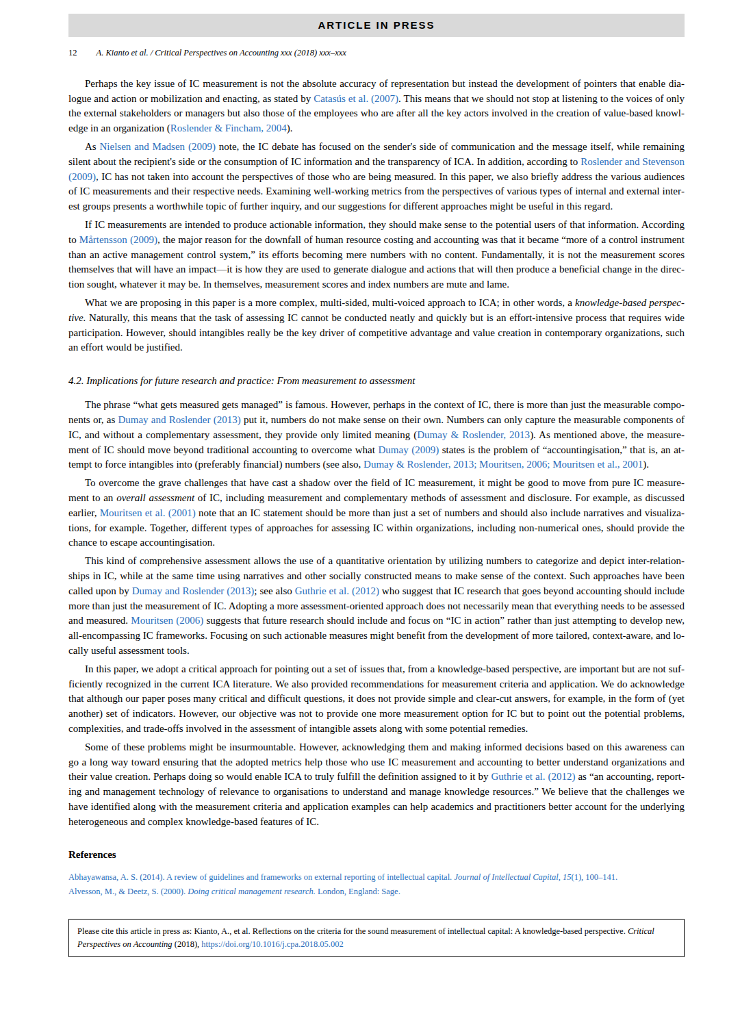ARTICLE IN PRESS
12 A. Kianto et al. / Critical Perspectives on Accounting xxx (2018) xxx–xxx
Perhaps the key issue of IC measurement is not the absolute accuracy of representation but instead the development of pointers that enable dialogue and action or mobilization and enacting, as stated by Catasús et al. (2007). This means that we should not stop at listening to the voices of only the external stakeholders or managers but also those of the employees who are after all the key actors involved in the creation of value-based knowledge in an organization (Roslender & Fincham, 2004).
As Nielsen and Madsen (2009) note, the IC debate has focused on the sender's side of communication and the message itself, while remaining silent about the recipient's side or the consumption of IC information and the transparency of ICA. In addition, according to Roslender and Stevenson (2009), IC has not taken into account the perspectives of those who are being measured. In this paper, we also briefly address the various audiences of IC measurements and their respective needs. Examining well-working metrics from the perspectives of various types of internal and external interest groups presents a worthwhile topic of further inquiry, and our suggestions for different approaches might be useful in this regard.
If IC measurements are intended to produce actionable information, they should make sense to the potential users of that information. According to Mårtensson (2009), the major reason for the downfall of human resource costing and accounting was that it became “more of a control instrument than an active management control system,” its efforts becoming mere numbers with no content. Fundamentally, it is not the measurement scores themselves that will have an impact—it is how they are used to generate dialogue and actions that will then produce a beneficial change in the direction sought, whatever it may be. In themselves, measurement scores and index numbers are mute and lame.
What we are proposing in this paper is a more complex, multi-sided, multi-voiced approach to ICA; in other words, a knowledge-based perspective. Naturally, this means that the task of assessing IC cannot be conducted neatly and quickly but is an effort-intensive process that requires wide participation. However, should intangibles really be the key driver of competitive advantage and value creation in contemporary organizations, such an effort would be justified.
4.2. Implications for future research and practice: From measurement to assessment
The phrase “what gets measured gets managed” is famous. However, perhaps in the context of IC, there is more than just the measurable components or, as Dumay and Roslender (2013) put it, numbers do not make sense on their own. Numbers can only capture the measurable components of IC, and without a complementary assessment, they provide only limited meaning (Dumay & Roslender, 2013). As mentioned above, the measurement of IC should move beyond traditional accounting to overcome what Dumay (2009) states is the problem of “accountingisation,” that is, an attempt to force intangibles into (preferably financial) numbers (see also, Dumay & Roslender, 2013; Mouritsen, 2006; Mouritsen et al., 2001).
To overcome the grave challenges that have cast a shadow over the field of IC measurement, it might be good to move from pure IC measurement to an overall assessment of IC, including measurement and complementary methods of assessment and disclosure. For example, as discussed earlier, Mouritsen et al. (2001) note that an IC statement should be more than just a set of numbers and should also include narratives and visualizations, for example. Together, different types of approaches for assessing IC within organizations, including non-numerical ones, should provide the chance to escape accountingisation.
This kind of comprehensive assessment allows the use of a quantitative orientation by utilizing numbers to categorize and depict inter-relationships in IC, while at the same time using narratives and other socially constructed means to make sense of the context. Such approaches have been called upon by Dumay and Roslender (2013); see also Guthrie et al. (2012) who suggest that IC research that goes beyond accounting should include more than just the measurement of IC. Adopting a more assessment-oriented approach does not necessarily mean that everything needs to be assessed and measured. Mouritsen (2006) suggests that future research should include and focus on “IC in action” rather than just attempting to develop new, all-encompassing IC frameworks. Focusing on such actionable measures might benefit from the development of more tailored, context-aware, and locally useful assessment tools.
In this paper, we adopt a critical approach for pointing out a set of issues that, from a knowledge-based perspective, are important but are not sufficiently recognized in the current ICA literature. We also provided recommendations for measurement criteria and application. We do acknowledge that although our paper poses many critical and difficult questions, it does not provide simple and clear-cut answers, for example, in the form of (yet another) set of indicators. However, our objective was not to provide one more measurement option for IC but to point out the potential problems, complexities, and trade-offs involved in the assessment of intangible assets along with some potential remedies.
Some of these problems might be insurmountable. However, acknowledging them and making informed decisions based on this awareness can go a long way toward ensuring that the adopted metrics help those who use IC measurement and accounting to better understand organizations and their value creation. Perhaps doing so would enable ICA to truly fulfill the definition assigned to it by Guthrie et al. (2012) as “an accounting, reporting and management technology of relevance to organisations to understand and manage knowledge resources.” We believe that the challenges we have identified along with the measurement criteria and application examples can help academics and practitioners better account for the underlying heterogeneous and complex knowledge-based features of IC.
References
Abhayawansa, A. S. (2014). A review of guidelines and frameworks on external reporting of intellectual capital. Journal of Intellectual Capital, 15(1), 100–141.
Alvesson, M., & Deetz, S. (2000). Doing critical management research. London, England: Sage.
Please cite this article in press as: Kianto, A., et al. Reflections on the criteria for the sound measurement of intellectual capital: A knowledge-based perspective. Critical Perspectives on Accounting (2018), https://doi.org/10.1016/j.cpa.2018.05.002